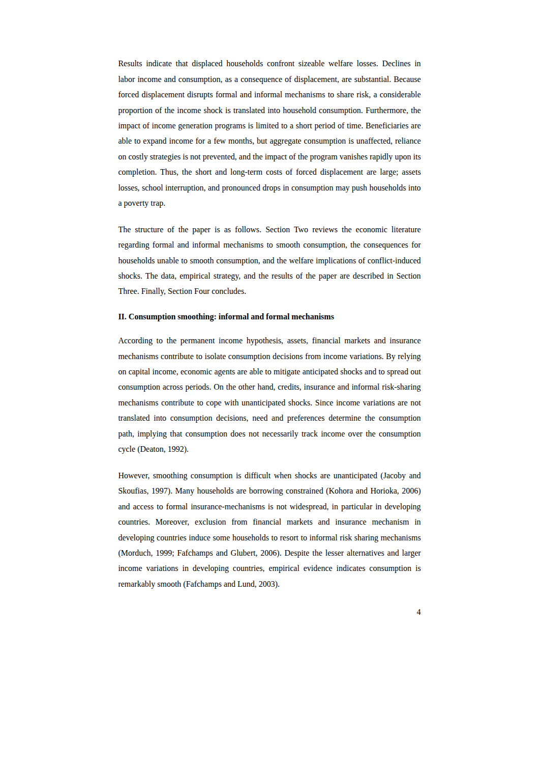Results indicate that displaced households confront sizeable welfare losses. Declines in labor income and consumption, as a consequence of displacement, are substantial. Because forced displacement disrupts formal and informal mechanisms to share risk, a considerable proportion of the income shock is translated into household consumption. Furthermore, the impact of income generation programs is limited to a short period of time. Beneficiaries are able to expand income for a few months, but aggregate consumption is unaffected, reliance on costly strategies is not prevented, and the impact of the program vanishes rapidly upon its completion. Thus, the short and long-term costs of forced displacement are large; assets losses, school interruption, and pronounced drops in consumption may push households into a poverty trap.
The structure of the paper is as follows. Section Two reviews the economic literature regarding formal and informal mechanisms to smooth consumption, the consequences for households unable to smooth consumption, and the welfare implications of conflict-induced shocks. The data, empirical strategy, and the results of the paper are described in Section Three. Finally, Section Four concludes.
II. Consumption smoothing: informal and formal mechanisms
According to the permanent income hypothesis, assets, financial markets and insurance mechanisms contribute to isolate consumption decisions from income variations. By relying on capital income, economic agents are able to mitigate anticipated shocks and to spread out consumption across periods. On the other hand, credits, insurance and informal risk-sharing mechanisms contribute to cope with unanticipated shocks. Since income variations are not translated into consumption decisions, need and preferences determine the consumption path, implying that consumption does not necessarily track income over the consumption cycle (Deaton, 1992).
However, smoothing consumption is difficult when shocks are unanticipated (Jacoby and Skoufias, 1997). Many households are borrowing constrained (Kohora and Horioka, 2006) and access to formal insurance-mechanisms is not widespread, in particular in developing countries. Moreover, exclusion from financial markets and insurance mechanism in developing countries induce some households to resort to informal risk sharing mechanisms (Morduch, 1999; Fafchamps and Glubert, 2006). Despite the lesser alternatives and larger income variations in developing countries, empirical evidence indicates consumption is remarkably smooth (Fafchamps and Lund, 2003).
4